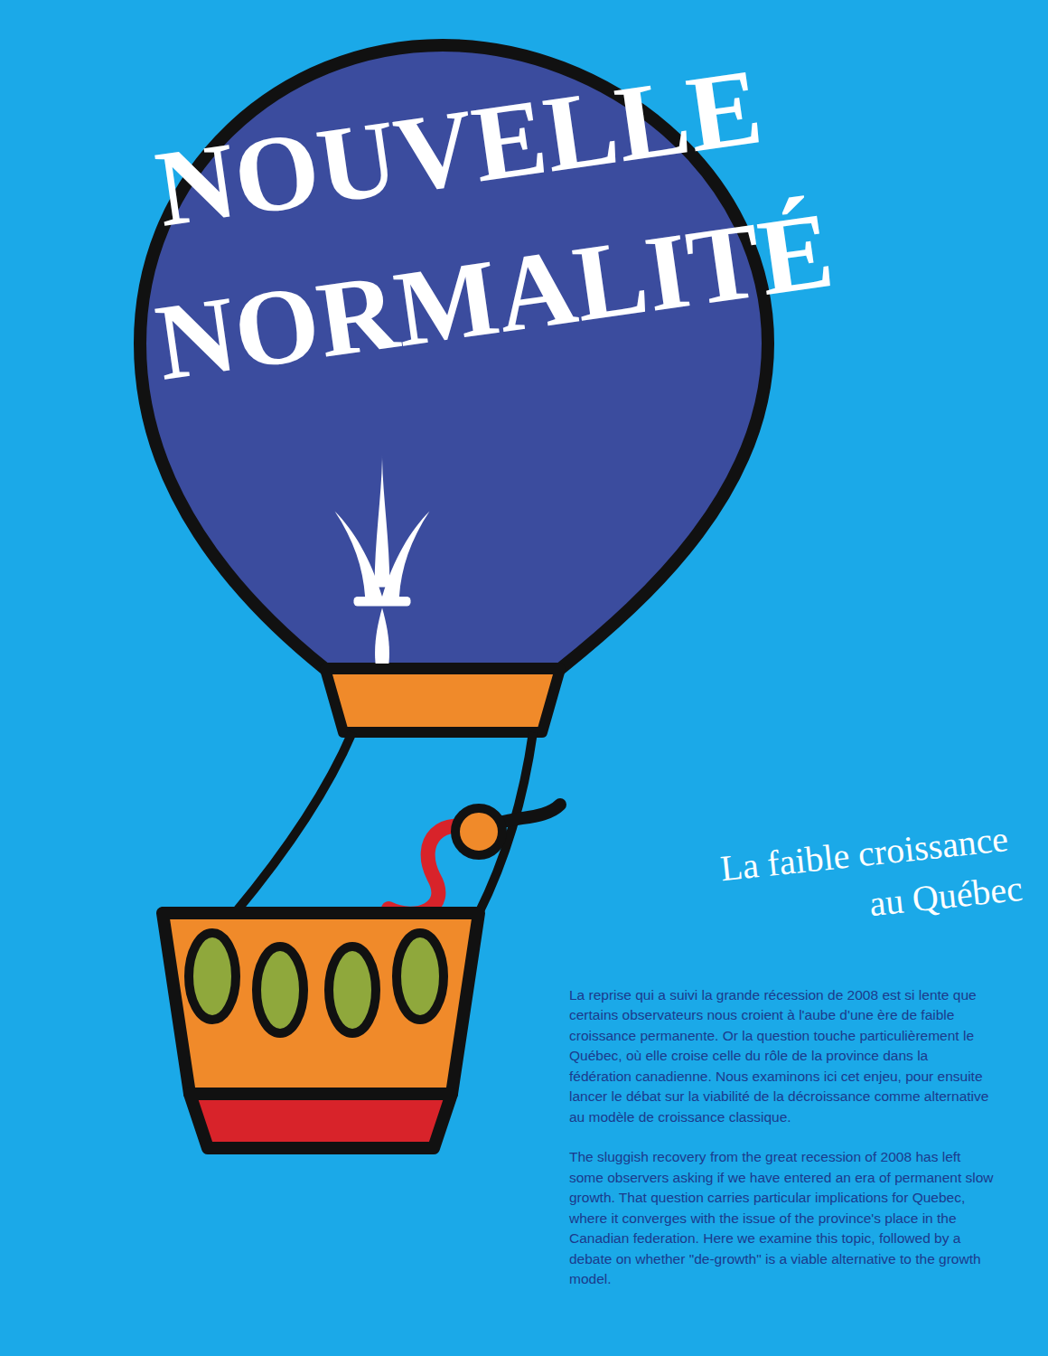NOUVELLE NORMALITÉ
La faible croissance au Québec
La reprise qui a suivi la grande récession de 2008 est si lente que certains observateurs nous croient à l'aube d'une ère de faible croissance permanente. Or la question touche particulièrement le Québec, où elle croise celle du rôle de la province dans la fédération canadienne. Nous examinons ici cet enjeu, pour ensuite lancer le débat sur la viabilité de la décroissance comme alternative au modèle de croissance classique.
The sluggish recovery from the great recession of 2008 has left some observers asking if we have entered an era of permanent slow growth. That question carries particular implications for Quebec, where it converges with the issue of the province's place in the Canadian federation. Here we examine this topic, followed by a debate on whether "de-growth" is a viable alternative to the growth model.